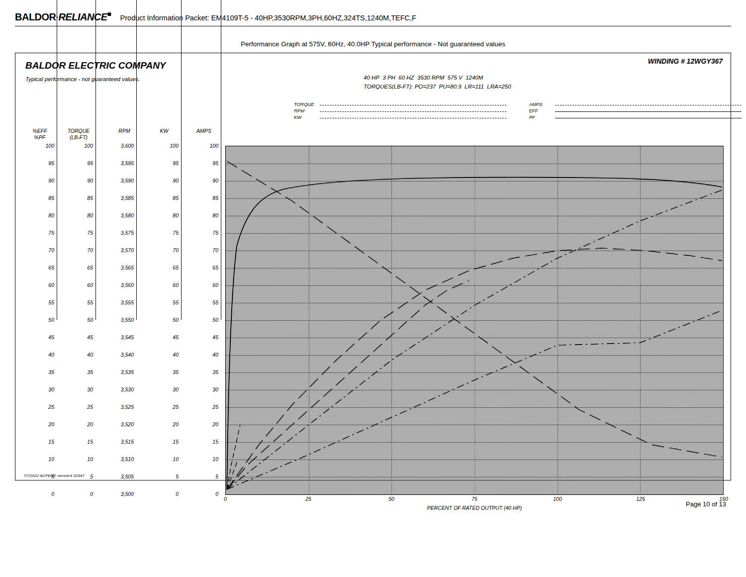BALDOR·RELIANCE■
Product Information Packet: EM4109T-5 - 40HP,3530RPM,3PH,60HZ,324TS,1240M,TEFC,F
Performance Graph at 575V, 60Hz, 40.0HP Typical performance - Not guaranteed values
BALDOR ELECTRIC COMPANY
WINDING # 12WGY367
Typical performance - not guaranteed values.
40 HP 3 PH 60 HZ 3530 RPM 575 V 1240M
TORQUES(LB-FT): PO=237 PU=80.9 LR=111 LRA=250
| TORQUE | | | AMPS | |
| RPM | | | EFF | |
| KW | | | PF | |
%EFF
%PF TORQUE
(LB-FT) RPM KW AMPS
100
95
90
85
80
75
70
65
60
55
50
45
40
35
30
25
20
15
10
5
0
100
95
90
85
80
75
70
65
60
55
50
45
40
35
30
25
20
15
10
5
0
3,600
3,595
3,590
3,585
3,580
3,575
3,570
3,565
3,560
3,555
3,550
3,545
3,540
3,535
3,530
3,525
3,520
3,515
3,510
3,505
3,500
100
95
90
85
80
75
70
65
60
55
50
45
40
35
30
25
20
15
10
5
0
100
95
90
85
80
75
70
65
60
55
50
45
40
35
30
25
20
15
10
5
0
0 25 50 75 100 125 150
PERCENT OF RATED OUTPUT (40 HP)
7/7/2022 ACPERF, record # 32547
Page 10 of 13